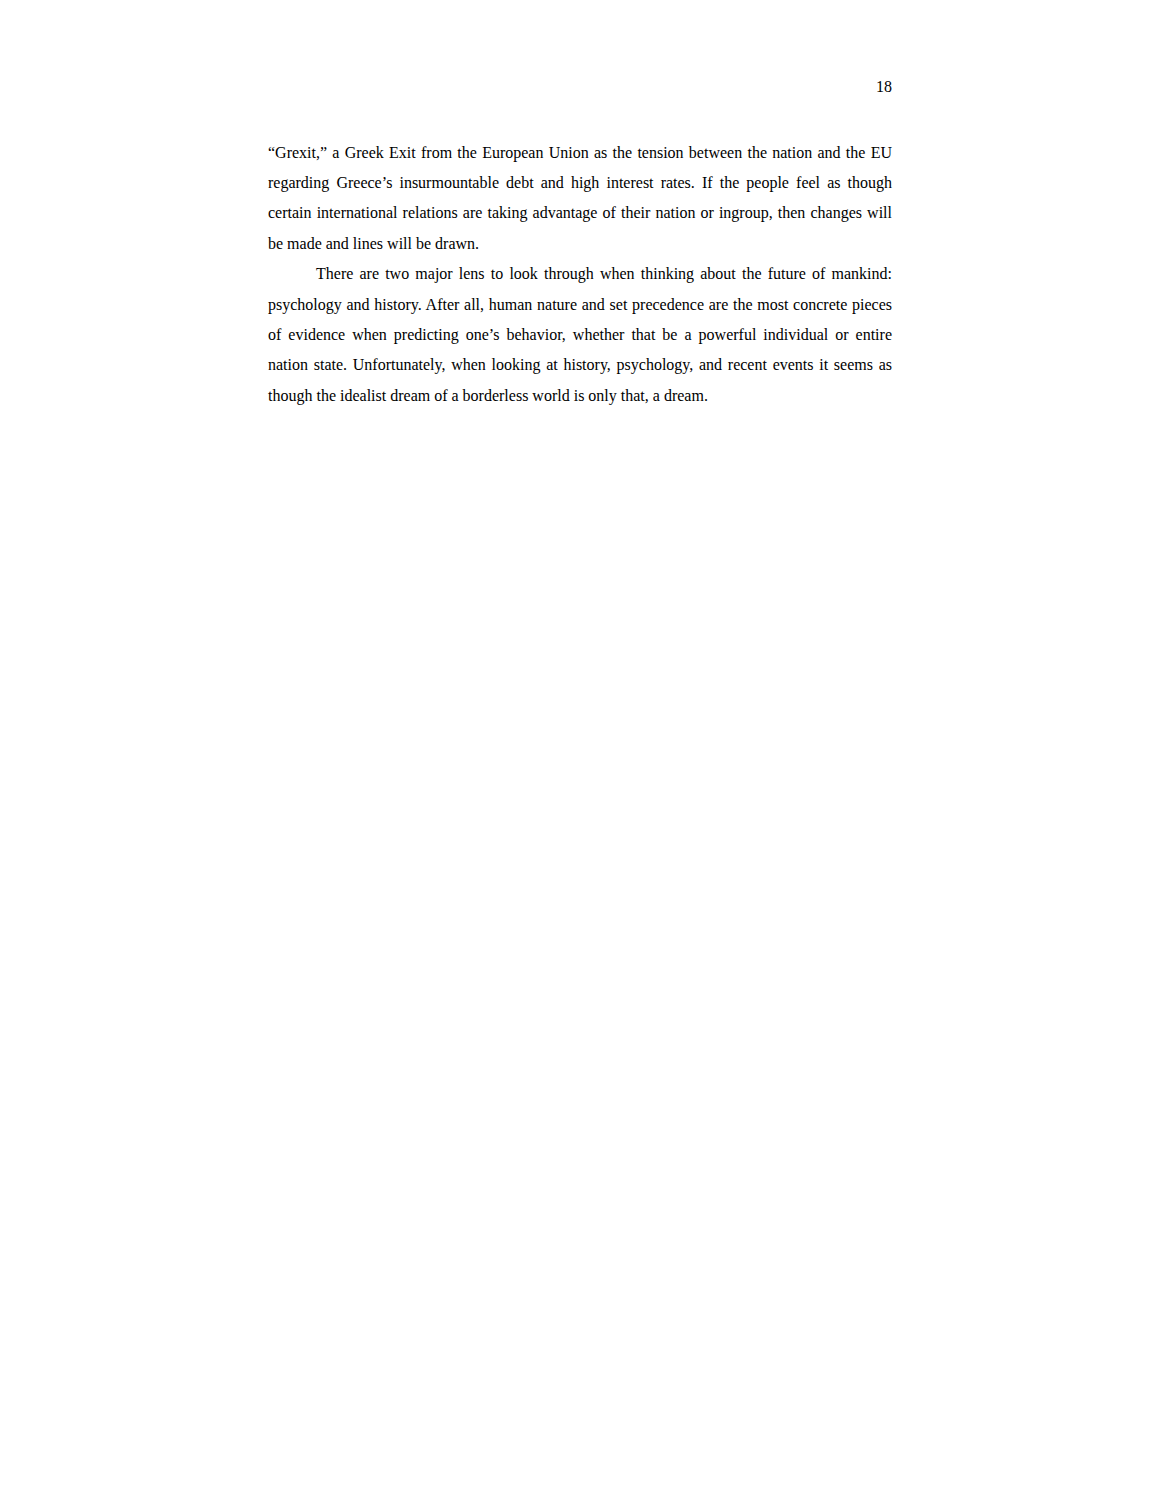18
“Grexit,” a Greek Exit from the European Union as the tension between the nation and the EU regarding Greece’s insurmountable debt and high interest rates. If the people feel as though certain international relations are taking advantage of their nation or ingroup, then changes will be made and lines will be drawn.
There are two major lens to look through when thinking about the future of mankind: psychology and history. After all, human nature and set precedence are the most concrete pieces of evidence when predicting one’s behavior, whether that be a powerful individual or entire nation state. Unfortunately, when looking at history, psychology, and recent events it seems as though the idealist dream of a borderless world is only that, a dream.